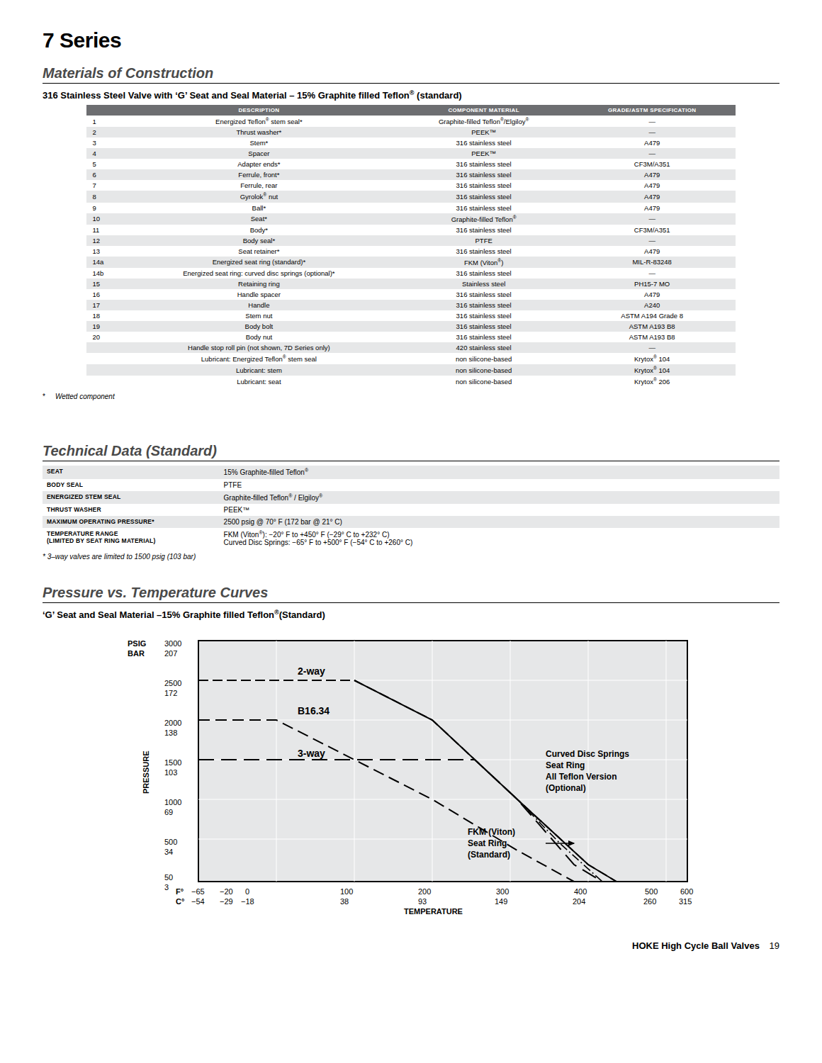7 Series
Materials of Construction
316 Stainless Steel Valve with ‘G’ Seat and Seal Material – 15% Graphite filled Teflon® (standard)
| | DESCRIPTION | COMPONENT MATERIAL | GRADE/ASTM SPECIFICATION |
| --- | --- | --- | --- |
| 1 | Energized Teflon ® stem seal* | Graphite-filled Teflon ® /Elgiloy ® | — |
| 2 | Thrust washer* | PEEK™ | — |
| 3 | Stem* | 316 stainless steel | A479 |
| 4 | Spacer | PEEK™ | — |
| 5 | Adapter ends* | 316 stainless steel | CF3M/A351 |
| 6 | Ferrule, front* | 316 stainless steel | A479 |
| 7 | Ferrule, rear | 316 stainless steel | A479 |
| 8 | Gyrolok ® nut | 316 stainless steel | A479 |
| 9 | Ball* | 316 stainless steel | A479 |
| 10 | Seat* | Graphite-filled Teflon ® | — |
| 11 | Body* | 316 stainless steel | CF3M/A351 |
| 12 | Body seal* | PTFE | — |
| 13 | Seat retainer* | 316 stainless steel | A479 |
| 14a | Energized seat ring (standard)* | FKM (Viton ® ) | MIL-R-83248 |
| 14b | Energized seat ring: curved disc springs (optional)* | 316 stainless steel | — |
| 15 | Retaining ring | Stainless steel | PH15-7 MO |
| 16 | Handle spacer | 316 stainless steel | A479 |
| 17 | Handle | 316 stainless steel | A240 |
| 18 | Stem nut | 316 stainless steel | ASTM A194 Grade 8 |
| 19 | Body bolt | 316 stainless steel | ASTM A193 B8 |
| 20 | Body nut | 316 stainless steel | ASTM A193 B8 |
| | Handle stop roll pin (not shown, 7D Series only) | 420 stainless steel | — |
| | Lubricant: Energized Teflon ® stem seal | non silicone-based | Krytox ® 104 |
| | Lubricant: stem | non silicone-based | Krytox ® 104 |
| | Lubricant: seat | non silicone-based | Krytox ® 206 |
*Wetted component
Technical Data (Standard)
| SEAT | 15% Graphite-filled Teflon ® |
| BODY SEAL | PTFE |
| ENERGIZED STEM SEAL | Graphite-filled Teflon ® / Elgiloy ® |
| THRUST WASHER | PEEK™ |
| MAXIMUM OPERATING PRESSURE* | 2500 psig @ 70° F (172 bar @ 21° C) |
| TEMPERATURE RANGE (LIMITED BY SEAT RING MATERIAL) | FKM (Viton ® ): −20° F to +450° F (−29° C to +232° C) Curved Disc Springs: −65° F to +500° F (−54° C to +260° C) |
* 3–way valves are limited to 1500 psig (103 bar)
Pressure vs. Temperature Curves
‘G’ Seat and Seal Material –15% Graphite filled Teflon®(Standard)
PSIG BAR 3000 207 2500 172 2000 138 1500 103 1000 69 500 34 50 3 PRESSURE 2-way B16.34 3-way Curved Disc Springs Seat Ring All Teflon Version (Optional) FKM (Viton) Seat Ring (Standard) F° C° −65 −54 −20 −29 0 −18 100 38 200 93 300 149 400 204 500 260 600 315 TEMPERATURE
HOKE High Cycle Ball Valves 19